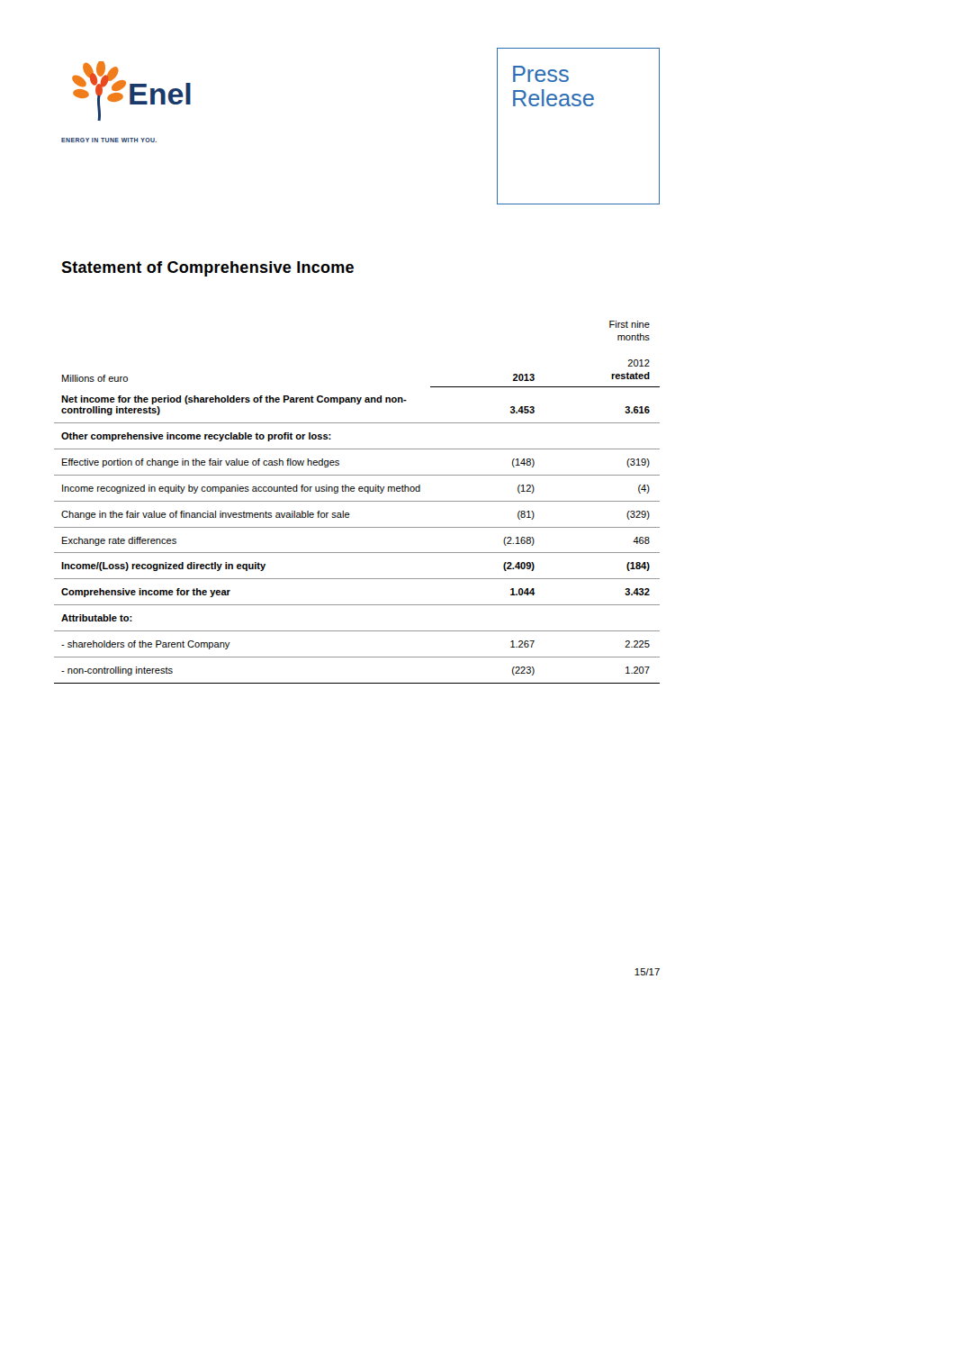Enel
ENERGY IN TUNE WITH YOU.
Press
Release
Statement of Comprehensive Income
| Millions of euro | First nine months |
| --- | --- |
| 2013 | 2012 restated |
| Net income for the period (shareholders of the Parent Company and non-controlling interests) | 3.453 | 3.616 |
| Other comprehensive income recyclable to profit or loss: | | |
| Effective portion of change in the fair value of cash flow hedges | (148) | (319) |
| Income recognized in equity by companies accounted for using the equity method | (12) | (4) |
| Change in the fair value of financial investments available for sale | (81) | (329) |
| Exchange rate differences | (2.168) | 468 |
| Income/(Loss) recognized directly in equity | (2.409) | (184) |
| Comprehensive income for the year | 1.044 | 3.432 |
| Attributable to: | | |
| - shareholders of the Parent Company | 1.267 | 2.225 |
| - non-controlling interests | (223) | 1.207 |
15/17